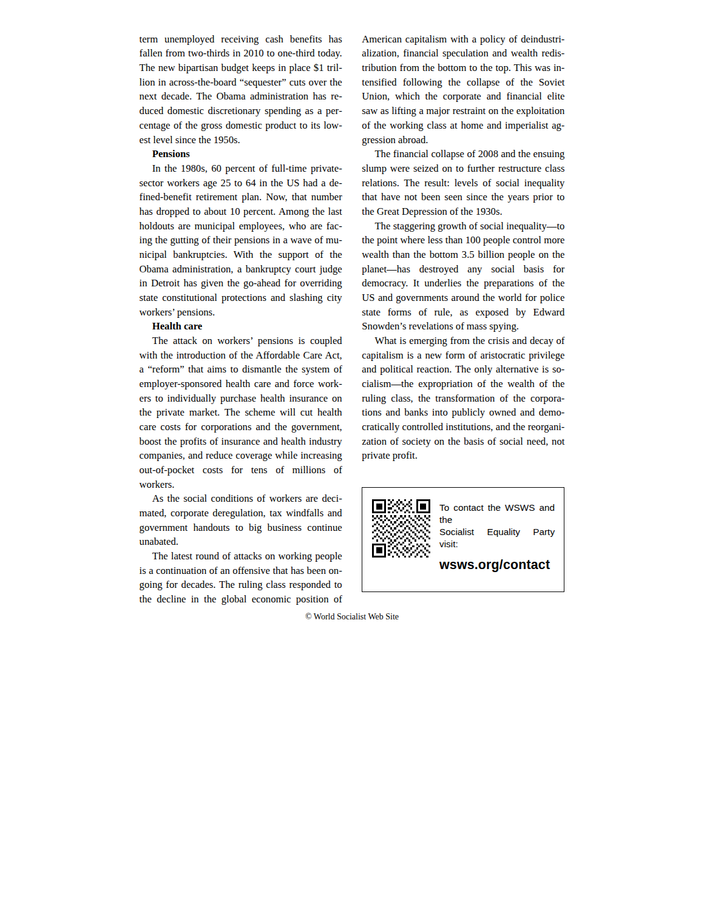term unemployed receiving cash benefits has fallen from two-thirds in 2010 to one-third today. The new bipartisan budget keeps in place $1 trillion in across-the-board “sequester” cuts over the next decade. The Obama administration has reduced domestic discretionary spending as a percentage of the gross domestic product to its lowest level since the 1950s.
Pensions
In the 1980s, 60 percent of full-time private-sector workers age 25 to 64 in the US had a defined-benefit retirement plan. Now, that number has dropped to about 10 percent. Among the last holdouts are municipal employees, who are facing the gutting of their pensions in a wave of municipal bankruptcies. With the support of the Obama administration, a bankruptcy court judge in Detroit has given the go-ahead for overriding state constitutional protections and slashing city workers’ pensions.
Health care
The attack on workers’ pensions is coupled with the introduction of the Affordable Care Act, a “reform” that aims to dismantle the system of employer-sponsored health care and force workers to individually purchase health insurance on the private market. The scheme will cut health care costs for corporations and the government, boost the profits of insurance and health industry companies, and reduce coverage while increasing out-of-pocket costs for tens of millions of workers.
As the social conditions of workers are decimated, corporate deregulation, tax windfalls and government handouts to big business continue unabated.
The latest round of attacks on working people is a continuation of an offensive that has been ongoing for decades. The ruling class responded to the decline in the global economic position of American capitalism with a policy of deindustrialization, financial speculation and wealth redistribution from the bottom to the top. This was intensified following the collapse of the Soviet Union, which the corporate and financial elite saw as lifting a major restraint on the exploitation of the working class at home and imperialist aggression abroad.
The financial collapse of 2008 and the ensuing slump were seized on to further restructure class relations. The result: levels of social inequality that have not been seen since the years prior to the Great Depression of the 1930s.
The staggering growth of social inequality—to the point where less than 100 people control more wealth than the bottom 3.5 billion people on the planet—has destroyed any social basis for democracy. It underlies the preparations of the US and governments around the world for police state forms of rule, as exposed by Edward Snowden’s revelations of mass spying.
What is emerging from the crisis and decay of capitalism is a new form of aristocratic privilege and political reaction. The only alternative is socialism—the expropriation of the wealth of the ruling class, the transformation of the corporations and banks into publicly owned and democratically controlled institutions, and the reorganization of society on the basis of social need, not private profit.
To contact the WSWS and the
Socialist Equality Party visit:
wsws.org/contact
© World Socialist Web Site